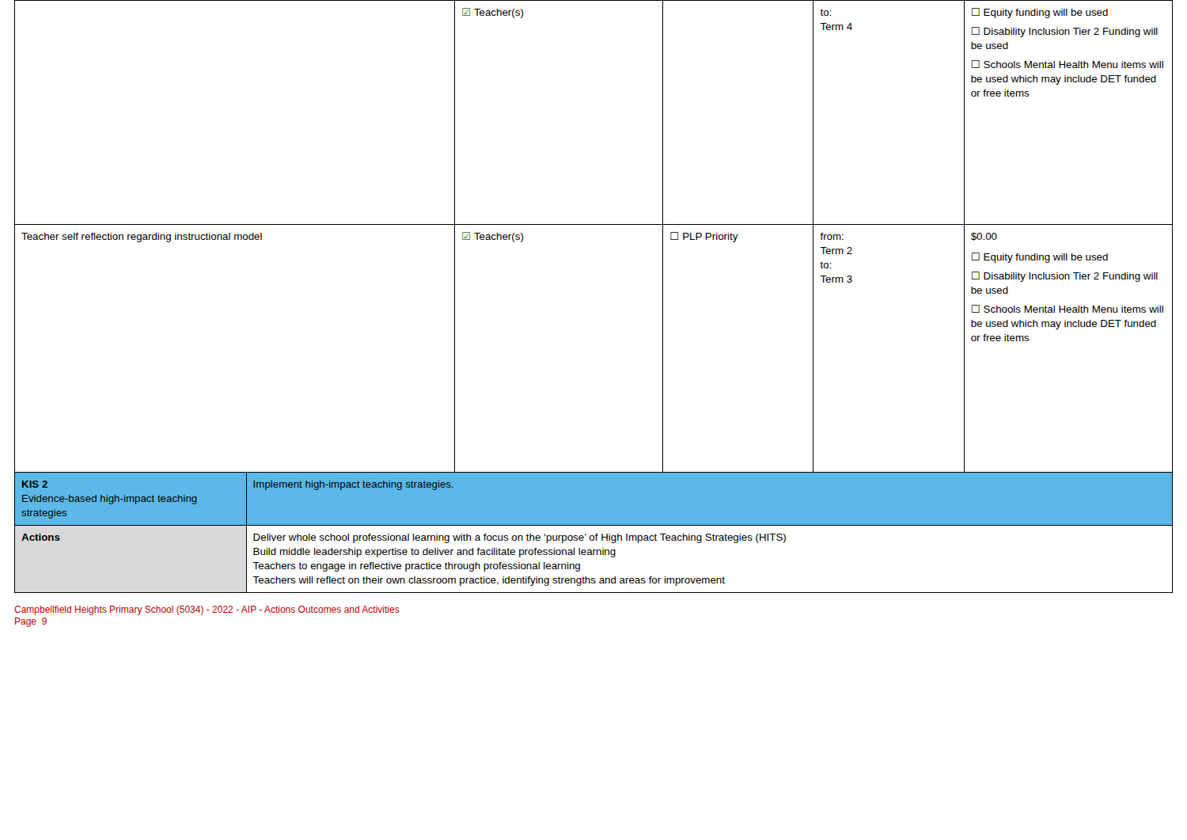| | ☑ Teacher(s) | | to: Term 4 | ☐ Equity funding will be used ☐ Disability Inclusion Tier 2 Funding will be used ☐ Schools Mental Health Menu items will be used which may include DET funded or free items |
| Teacher self reflection regarding instructional model | ☑ Teacher(s) | ☐ PLP Priority | from: Term 2 to: Term 3 | $0.00 ☐ Equity funding will be used ☐ Disability Inclusion Tier 2 Funding will be used ☐ Schools Mental Health Menu items will be used which may include DET funded or free items |
| KIS 2 Evidence-based high-impact teaching strategies | Implement high-impact teaching strategies. |
| Actions | Deliver whole school professional learning with a focus on the ‘purpose’ of High Impact Teaching Strategies (HITS) Build middle leadership expertise to deliver and facilitate professional learning Teachers to engage in reflective practice through professional learning Teachers will reflect on their own classroom practice, identifying strengths and areas for improvement |
Campbellfield Heights Primary School (5034) - 2022 - AIP - Actions Outcomes and Activities
Page 9